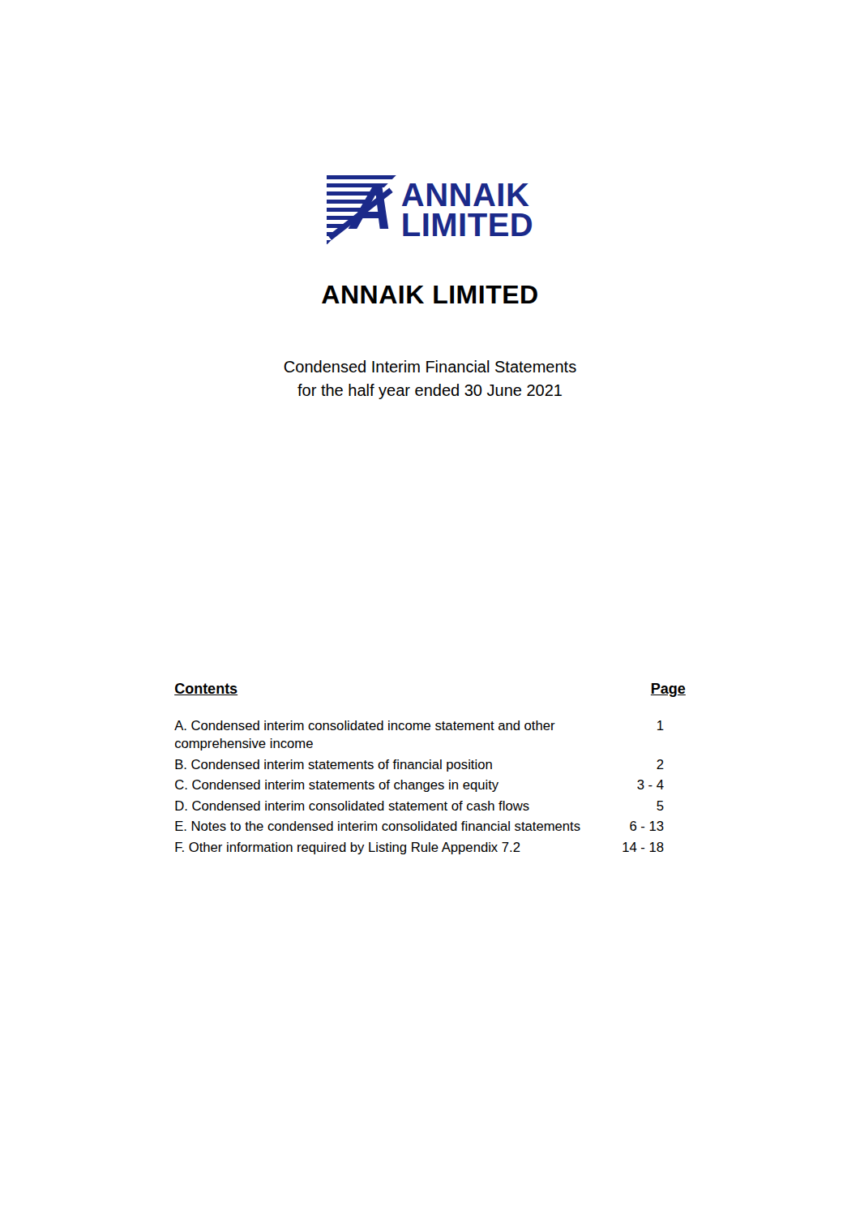A ANNAIK LIMITED
ANNAIK LIMITED
Condensed Interim Financial Statements
for the half year ended 30 June 2021
Contents Page
| A. Condensed interim consolidated income statement and other comprehensive income | 1 |
| B. Condensed interim statements of financial position | 2 |
| C. Condensed interim statements of changes in equity | 3 - 4 |
| D. Condensed interim consolidated statement of cash flows | 5 |
| E. Notes to the condensed interim consolidated financial statements | 6 - 13 |
| F. Other information required by Listing Rule Appendix 7.2 | 14 - 18 |